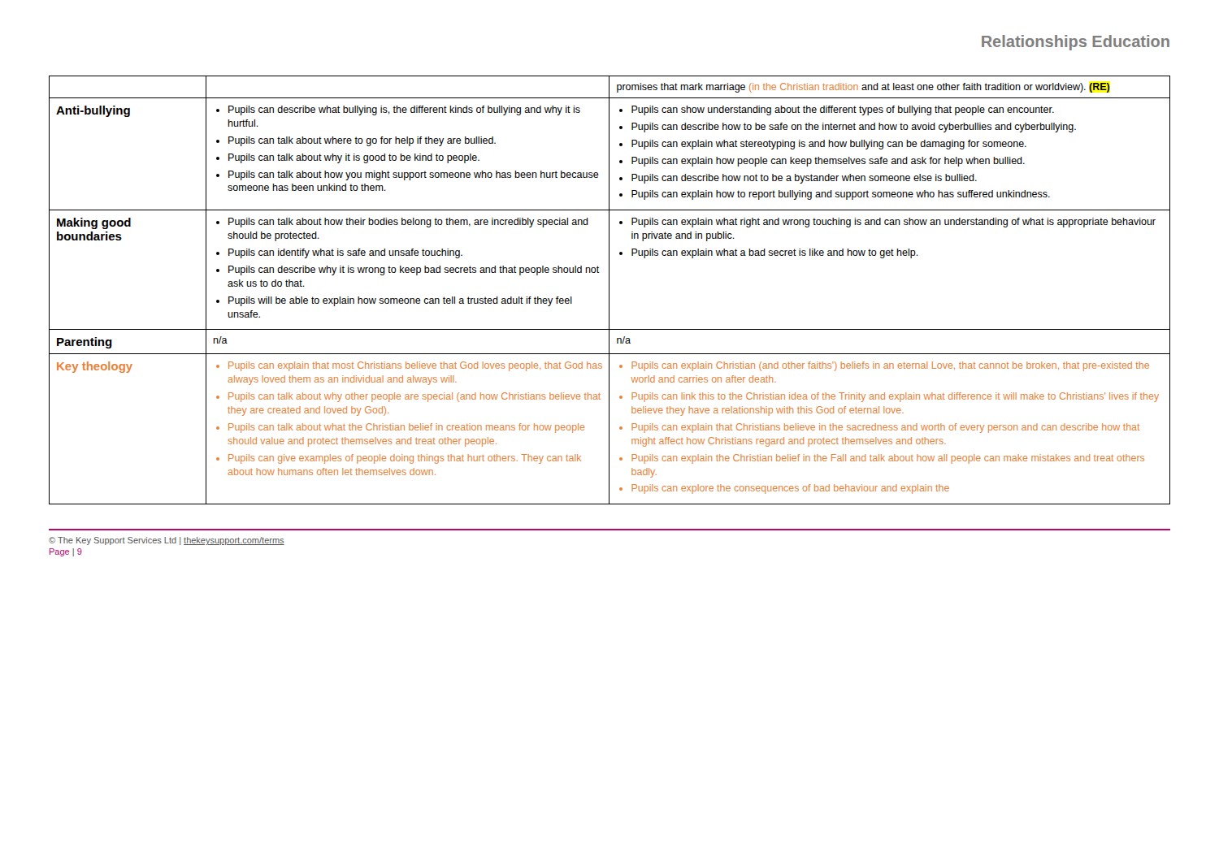Relationships Education
| | | promises that mark marriage (in the Christian tradition and at least one other faith tradition or worldview). (RE) |
| Anti-bullying | Pupils can describe what bullying is, the different kinds of bullying and why it is hurtful. Pupils can talk about where to go for help if they are bullied. Pupils can talk about why it is good to be kind to people. Pupils can talk about how you might support someone who has been hurt because someone has been unkind to them. | Pupils can show understanding about the different types of bullying that people can encounter. Pupils can describe how to be safe on the internet and how to avoid cyberbullies and cyberbullying. Pupils can explain what stereotyping is and how bullying can be damaging for someone. Pupils can explain how people can keep themselves safe and ask for help when bullied. Pupils can describe how not to be a bystander when someone else is bullied. Pupils can explain how to report bullying and support someone who has suffered unkindness. |
| Making good boundaries | Pupils can talk about how their bodies belong to them, are incredibly special and should be protected. Pupils can identify what is safe and unsafe touching. Pupils can describe why it is wrong to keep bad secrets and that people should not ask us to do that. Pupils will be able to explain how someone can tell a trusted adult if they feel unsafe. | Pupils can explain what right and wrong touching is and can show an understanding of what is appropriate behaviour in private and in public. Pupils can explain what a bad secret is like and how to get help. |
| Parenting | n/a | n/a |
| Key theology | Pupils can explain that most Christians believe that God loves people, that God has always loved them as an individual and always will. Pupils can talk about why other people are special (and how Christians believe that they are created and loved by God). Pupils can talk about what the Christian belief in creation means for how people should value and protect themselves and treat other people. Pupils can give examples of people doing things that hurt others. They can talk about how humans often let themselves down. | Pupils can explain Christian (and other faiths') beliefs in an eternal Love, that cannot be broken, that pre-existed the world and carries on after death. Pupils can link this to the Christian idea of the Trinity and explain what difference it will make to Christians' lives if they believe they have a relationship with this God of eternal love. Pupils can explain that Christians believe in the sacredness and worth of every person and can describe how that might affect how Christians regard and protect themselves and others. Pupils can explain the Christian belief in the Fall and talk about how all people can make mistakes and treat others badly. Pupils can explore the consequences of bad behaviour and explain the |
© The Key Support Services Ltd | thekeysupport.com/terms
Page | 9